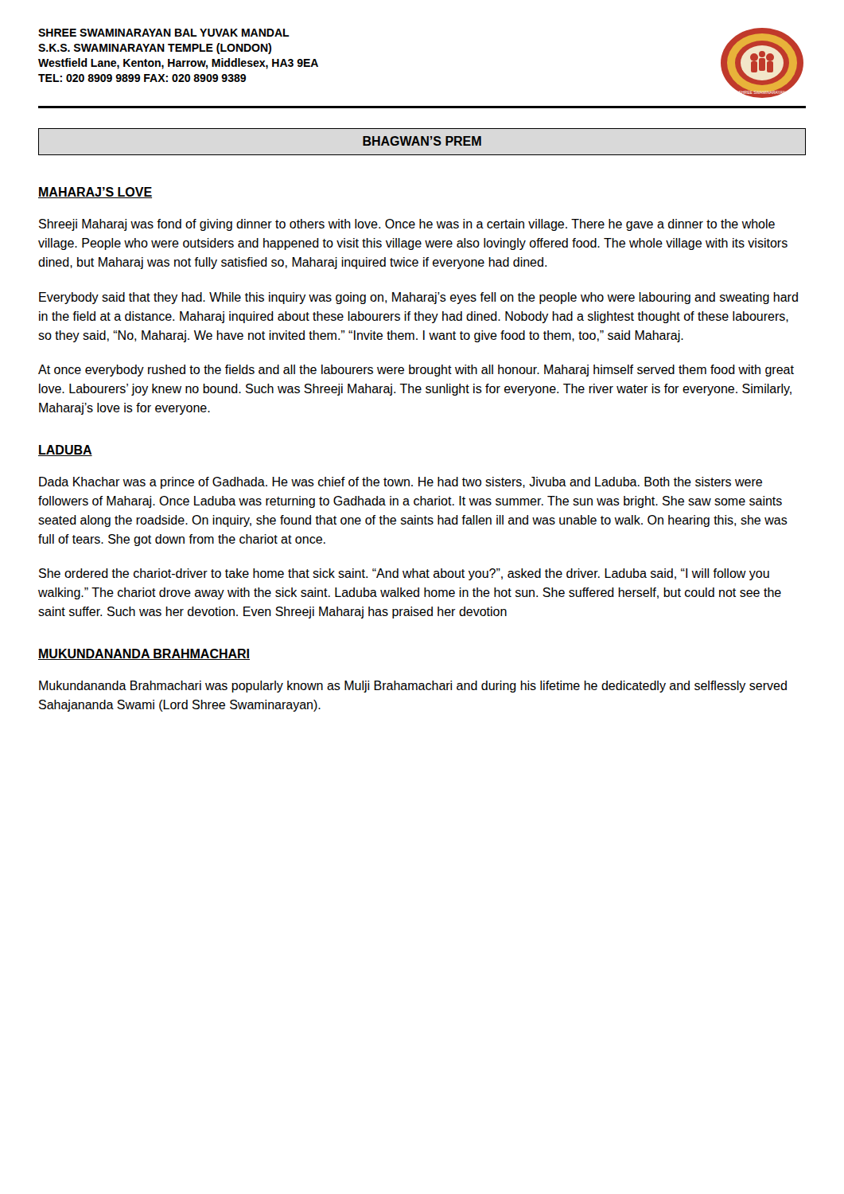SHREE SWAMINARAYAN BAL YUVAK MANDAL
S.K.S. SWAMINARAYAN TEMPLE (LONDON)
Westfield Lane, Kenton, Harrow, Middlesex, HA3 9EA
TEL: 020 8909 9899 FAX: 020 8909 9389
SHREE SWAMINARAYAN
BHAGWAN’S PREM
MAHARAJ’S LOVE
Shreeji Maharaj was fond of giving dinner to others with love. Once he was in a certain village. There he gave a dinner to the whole village. People who were outsiders and happened to visit this village were also lovingly offered food. The whole village with its visitors dined, but Maharaj was not fully satisfied so, Maharaj inquired twice if everyone had dined.
Everybody said that they had. While this inquiry was going on, Maharaj’s eyes fell on the people who were labouring and sweating hard in the field at a distance. Maharaj inquired about these labourers if they had dined. Nobody had a slightest thought of these labourers, so they said, “No, Maharaj. We have not invited them.” “Invite them. I want to give food to them, too,” said Maharaj.
At once everybody rushed to the fields and all the labourers were brought with all honour. Maharaj himself served them food with great love. Labourers’ joy knew no bound. Such was Shreeji Maharaj. The sunlight is for everyone. The river water is for everyone. Similarly, Maharaj’s love is for everyone.
LADUBA
Dada Khachar was a prince of Gadhada. He was chief of the town. He had two sisters, Jivuba and Laduba. Both the sisters were followers of Maharaj. Once Laduba was returning to Gadhada in a chariot. It was summer. The sun was bright. She saw some saints seated along the roadside. On inquiry, she found that one of the saints had fallen ill and was unable to walk. On hearing this, she was full of tears. She got down from the chariot at once.
She ordered the chariot-driver to take home that sick saint. “And what about you?”, asked the driver. Laduba said, “I will follow you walking.” The chariot drove away with the sick saint. Laduba walked home in the hot sun. She suffered herself, but could not see the saint suffer. Such was her devotion. Even Shreeji Maharaj has praised her devotion
MUKUNDANANDA BRAHMACHARI
Mukundananda Brahmachari was popularly known as Mulji Brahamachari and during his lifetime he dedicatedly and selflessly served Sahajananda Swami (Lord Shree Swaminarayan).